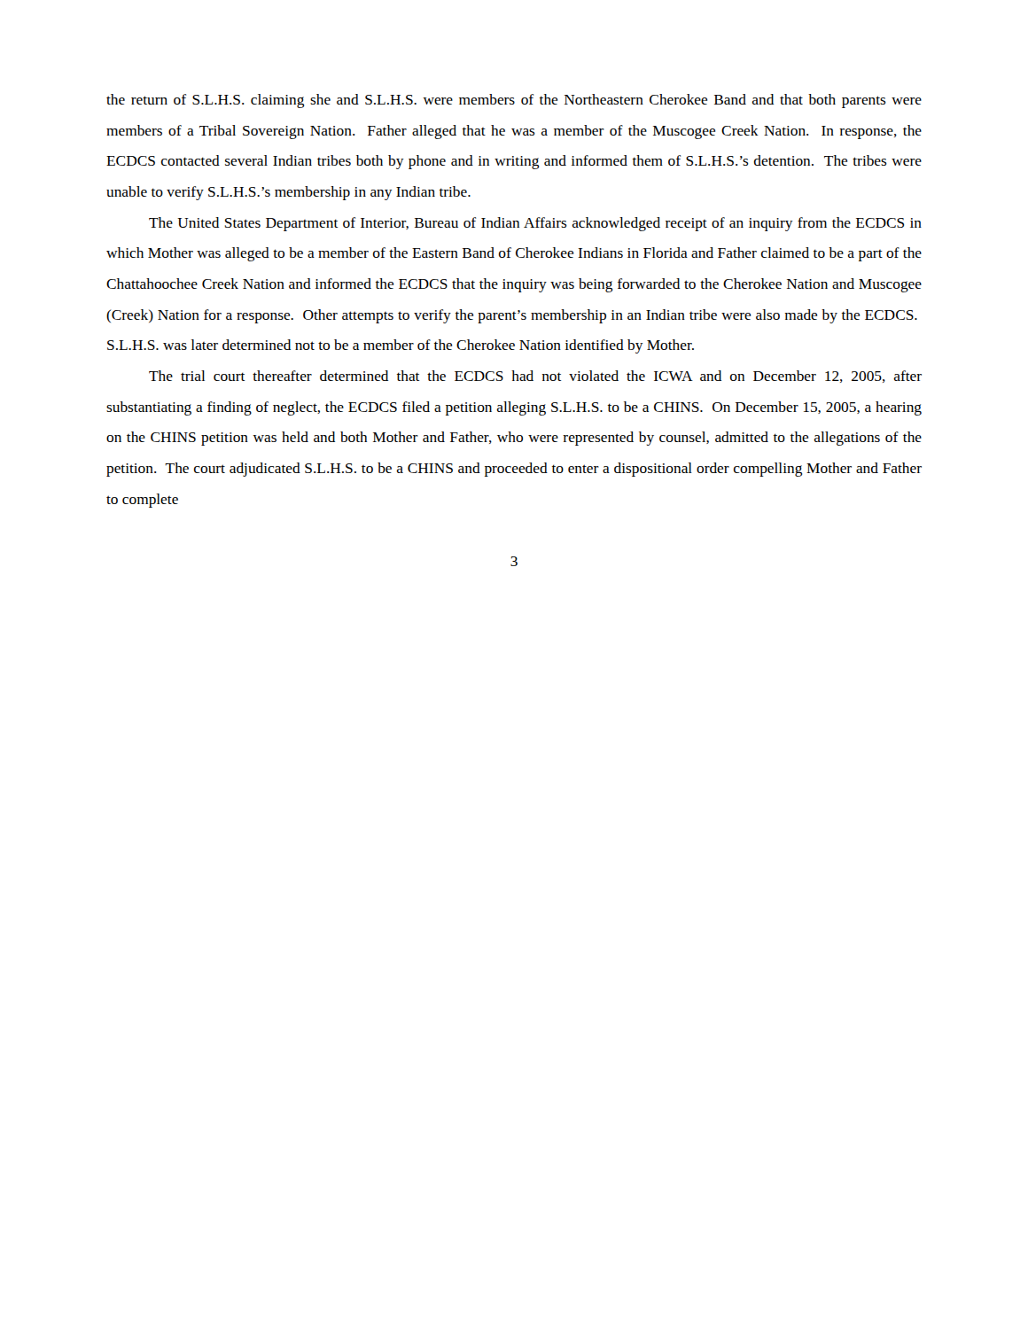the return of S.L.H.S. claiming she and S.L.H.S. were members of the Northeastern Cherokee Band and that both parents were members of a Tribal Sovereign Nation. Father alleged that he was a member of the Muscogee Creek Nation. In response, the ECDCS contacted several Indian tribes both by phone and in writing and informed them of S.L.H.S.’s detention. The tribes were unable to verify S.L.H.S.’s membership in any Indian tribe.
The United States Department of Interior, Bureau of Indian Affairs acknowledged receipt of an inquiry from the ECDCS in which Mother was alleged to be a member of the Eastern Band of Cherokee Indians in Florida and Father claimed to be a part of the Chattahoochee Creek Nation and informed the ECDCS that the inquiry was being forwarded to the Cherokee Nation and Muscogee (Creek) Nation for a response. Other attempts to verify the parent’s membership in an Indian tribe were also made by the ECDCS. S.L.H.S. was later determined not to be a member of the Cherokee Nation identified by Mother.
The trial court thereafter determined that the ECDCS had not violated the ICWA and on December 12, 2005, after substantiating a finding of neglect, the ECDCS filed a petition alleging S.L.H.S. to be a CHINS. On December 15, 2005, a hearing on the CHINS petition was held and both Mother and Father, who were represented by counsel, admitted to the allegations of the petition. The court adjudicated S.L.H.S. to be a CHINS and proceeded to enter a dispositional order compelling Mother and Father to complete
3